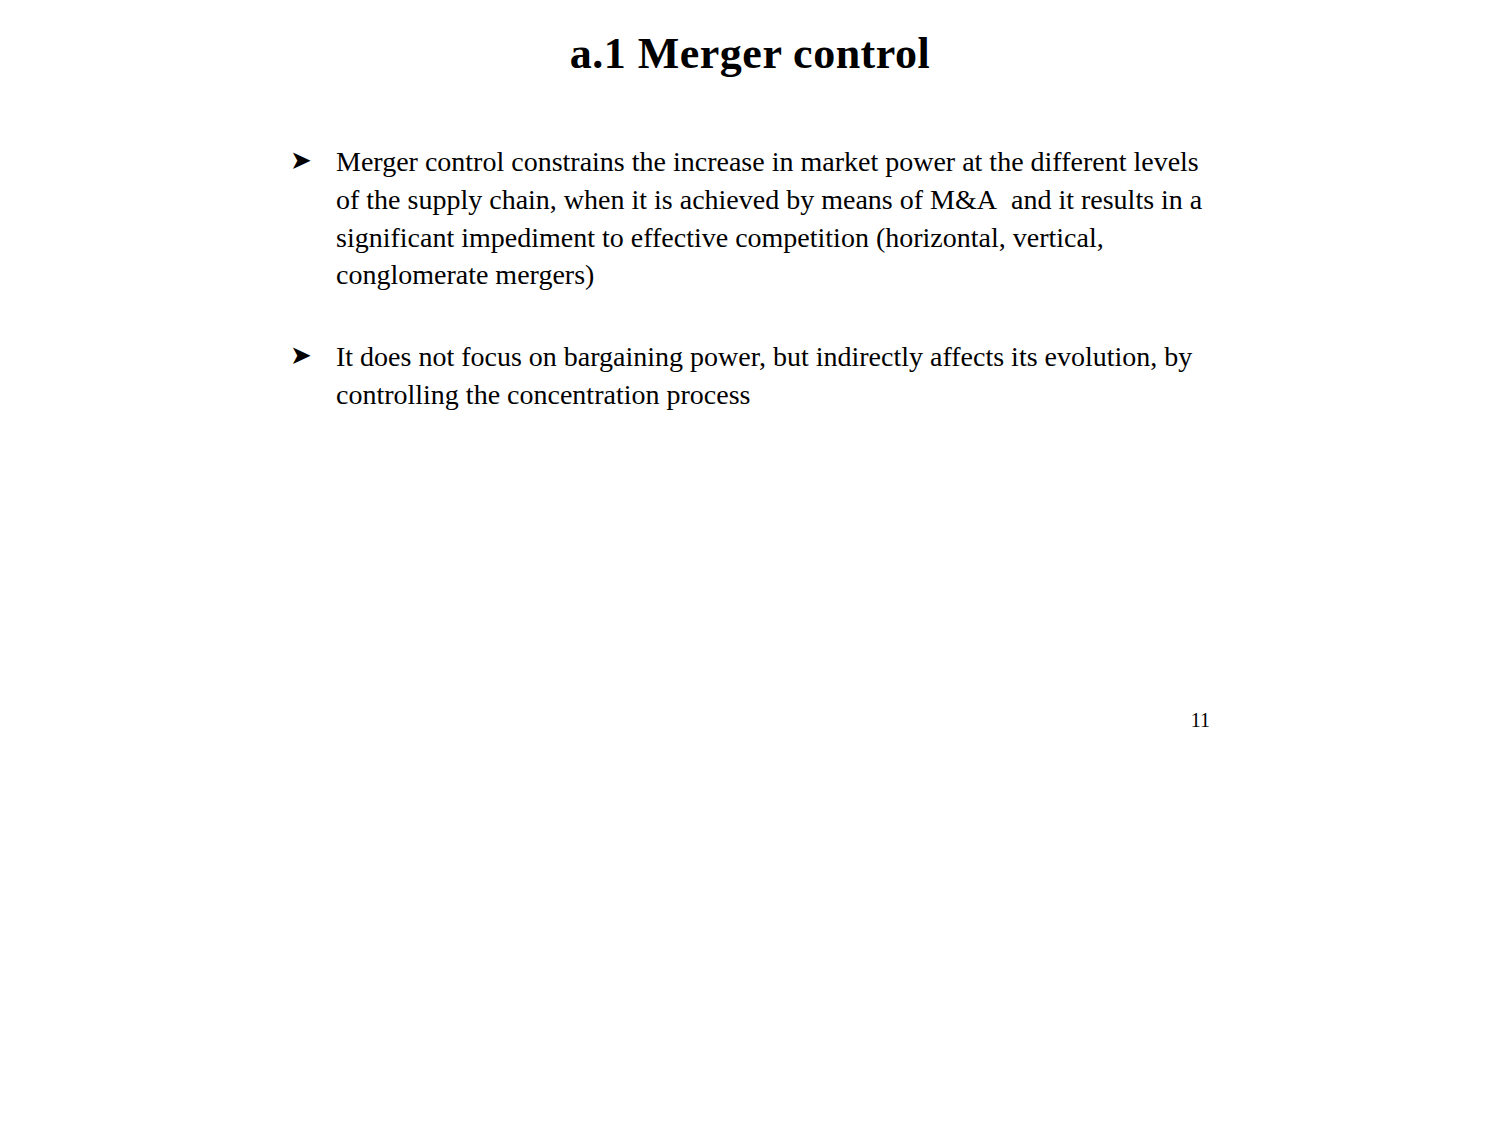a.1 Merger control
Merger control constrains the increase in market power at the different levels of the supply chain, when it is achieved by means of M&A and it results in a significant impediment to effective competition (horizontal, vertical, conglomerate mergers)
It does not focus on bargaining power, but indirectly affects its evolution, by controlling the concentration process
11